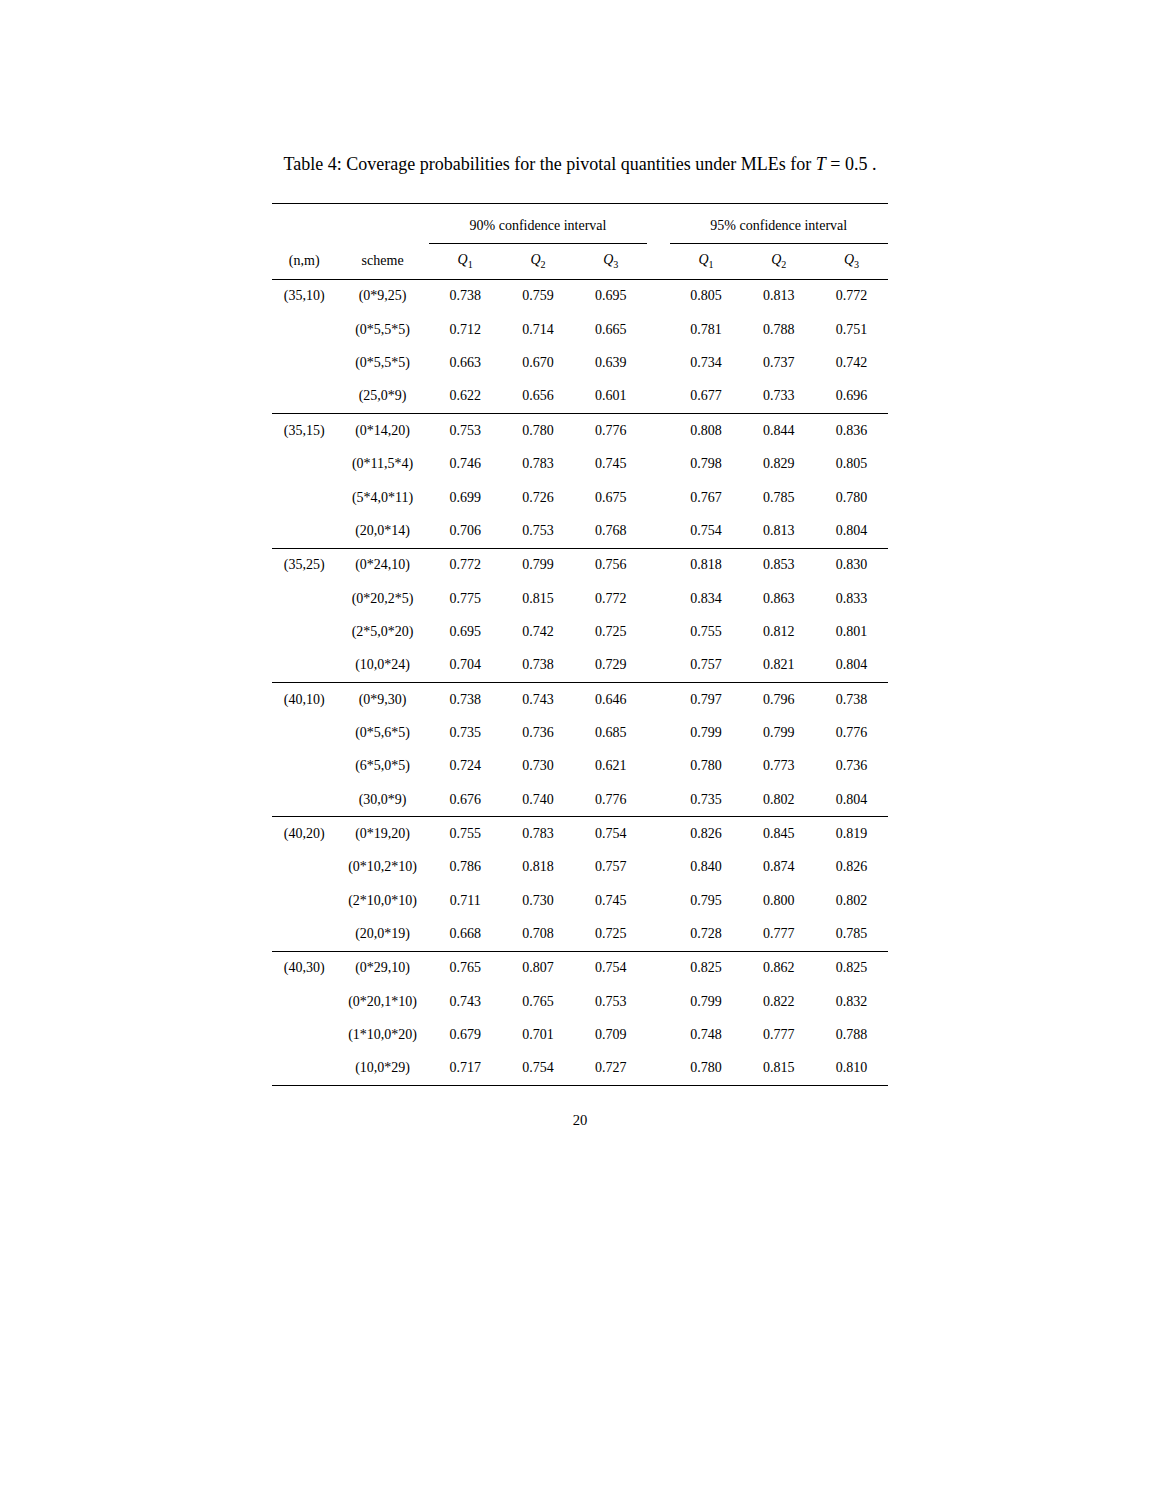Table 4: Coverage probabilities for the pivotal quantities under MLEs for T = 0.5 .
| | | 90% confidence interval | | 95% confidence interval |
| --- | --- | --- | --- | --- |
| (n,m) | scheme | Q 1 | Q 2 | Q 3 | | Q 1 | Q 2 | Q 3 |
| (35,10) | (0*9,25) | 0.738 | 0.759 | 0.695 | | 0.805 | 0.813 | 0.772 |
| | (0*5,5*5) | 0.712 | 0.714 | 0.665 | | 0.781 | 0.788 | 0.751 |
| | (0*5,5*5) | 0.663 | 0.670 | 0.639 | | 0.734 | 0.737 | 0.742 |
| | (25,0*9) | 0.622 | 0.656 | 0.601 | | 0.677 | 0.733 | 0.696 |
| (35,15) | (0*14,20) | 0.753 | 0.780 | 0.776 | | 0.808 | 0.844 | 0.836 |
| | (0*11,5*4) | 0.746 | 0.783 | 0.745 | | 0.798 | 0.829 | 0.805 |
| | (5*4,0*11) | 0.699 | 0.726 | 0.675 | | 0.767 | 0.785 | 0.780 |
| | (20,0*14) | 0.706 | 0.753 | 0.768 | | 0.754 | 0.813 | 0.804 |
| (35,25) | (0*24,10) | 0.772 | 0.799 | 0.756 | | 0.818 | 0.853 | 0.830 |
| | (0*20,2*5) | 0.775 | 0.815 | 0.772 | | 0.834 | 0.863 | 0.833 |
| | (2*5,0*20) | 0.695 | 0.742 | 0.725 | | 0.755 | 0.812 | 0.801 |
| | (10,0*24) | 0.704 | 0.738 | 0.729 | | 0.757 | 0.821 | 0.804 |
| (40,10) | (0*9,30) | 0.738 | 0.743 | 0.646 | | 0.797 | 0.796 | 0.738 |
| | (0*5,6*5) | 0.735 | 0.736 | 0.685 | | 0.799 | 0.799 | 0.776 |
| | (6*5,0*5) | 0.724 | 0.730 | 0.621 | | 0.780 | 0.773 | 0.736 |
| | (30,0*9) | 0.676 | 0.740 | 0.776 | | 0.735 | 0.802 | 0.804 |
| (40,20) | (0*19,20) | 0.755 | 0.783 | 0.754 | | 0.826 | 0.845 | 0.819 |
| | (0*10,2*10) | 0.786 | 0.818 | 0.757 | | 0.840 | 0.874 | 0.826 |
| | (2*10,0*10) | 0.711 | 0.730 | 0.745 | | 0.795 | 0.800 | 0.802 |
| | (20,0*19) | 0.668 | 0.708 | 0.725 | | 0.728 | 0.777 | 0.785 |
| (40,30) | (0*29,10) | 0.765 | 0.807 | 0.754 | | 0.825 | 0.862 | 0.825 |
| | (0*20,1*10) | 0.743 | 0.765 | 0.753 | | 0.799 | 0.822 | 0.832 |
| | (1*10,0*20) | 0.679 | 0.701 | 0.709 | | 0.748 | 0.777 | 0.788 |
| | (10,0*29) | 0.717 | 0.754 | 0.727 | | 0.780 | 0.815 | 0.810 |
20